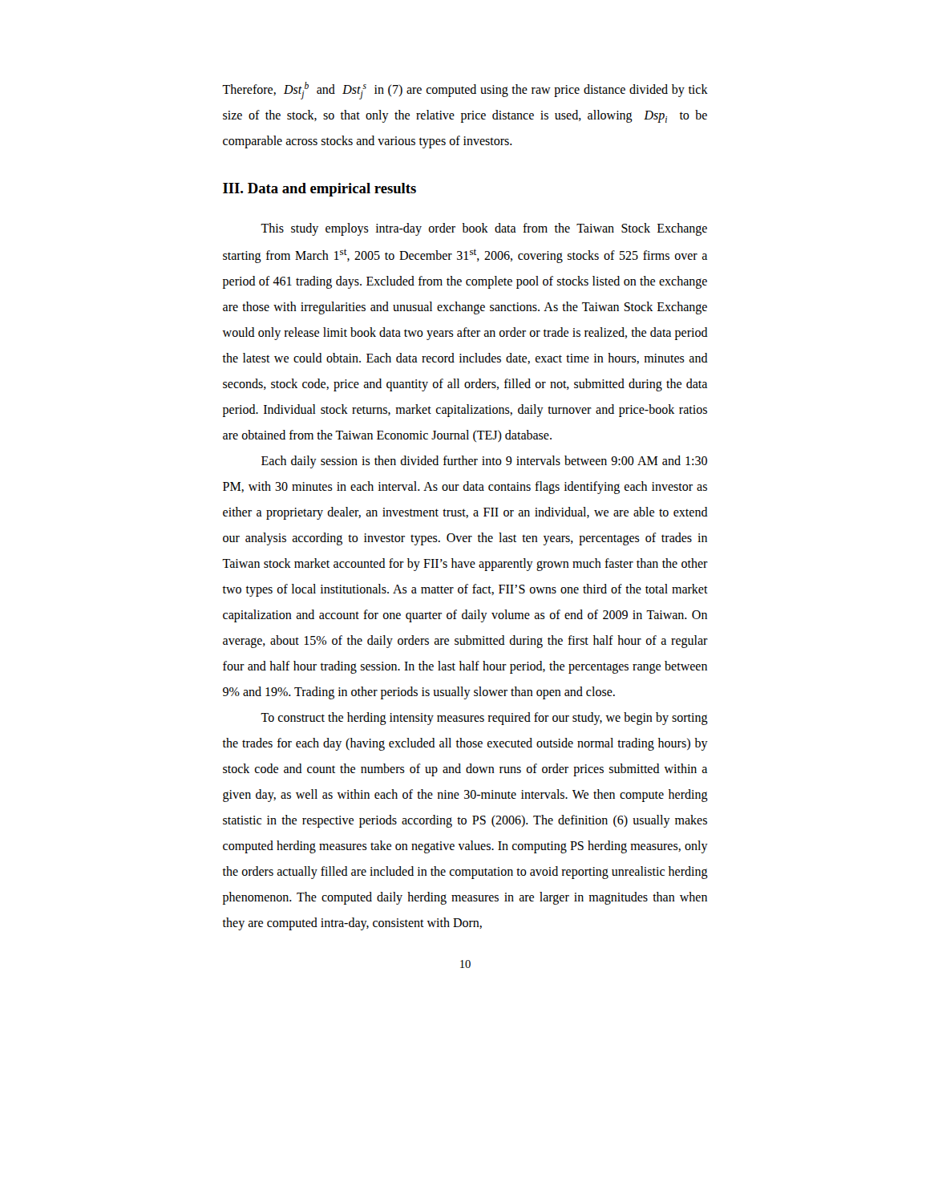Therefore, Dstjb and Dstjs in (7) are computed using the raw price distance divided by tick size of the stock, so that only the relative price distance is used, allowing Dspi to be comparable across stocks and various types of investors.
III. Data and empirical results
This study employs intra-day order book data from the Taiwan Stock Exchange starting from March 1st, 2005 to December 31st, 2006, covering stocks of 525 firms over a period of 461 trading days. Excluded from the complete pool of stocks listed on the exchange are those with irregularities and unusual exchange sanctions. As the Taiwan Stock Exchange would only release limit book data two years after an order or trade is realized, the data period the latest we could obtain. Each data record includes date, exact time in hours, minutes and seconds, stock code, price and quantity of all orders, filled or not, submitted during the data period. Individual stock returns, market capitalizations, daily turnover and price-book ratios are obtained from the Taiwan Economic Journal (TEJ) database.
Each daily session is then divided further into 9 intervals between 9:00 AM and 1:30 PM, with 30 minutes in each interval. As our data contains flags identifying each investor as either a proprietary dealer, an investment trust, a FII or an individual, we are able to extend our analysis according to investor types. Over the last ten years, percentages of trades in Taiwan stock market accounted for by FII’s have apparently grown much faster than the other two types of local institutionals. As a matter of fact, FII’S owns one third of the total market capitalization and account for one quarter of daily volume as of end of 2009 in Taiwan. On average, about 15% of the daily orders are submitted during the first half hour of a regular four and half hour trading session. In the last half hour period, the percentages range between 9% and 19%. Trading in other periods is usually slower than open and close.
To construct the herding intensity measures required for our study, we begin by sorting the trades for each day (having excluded all those executed outside normal trading hours) by stock code and count the numbers of up and down runs of order prices submitted within a given day, as well as within each of the nine 30-minute intervals. We then compute herding statistic in the respective periods according to PS (2006). The definition (6) usually makes computed herding measures take on negative values. In computing PS herding measures, only the orders actually filled are included in the computation to avoid reporting unrealistic herding phenomenon. The computed daily herding measures in are larger in magnitudes than when they are computed intra-day, consistent with Dorn,
10